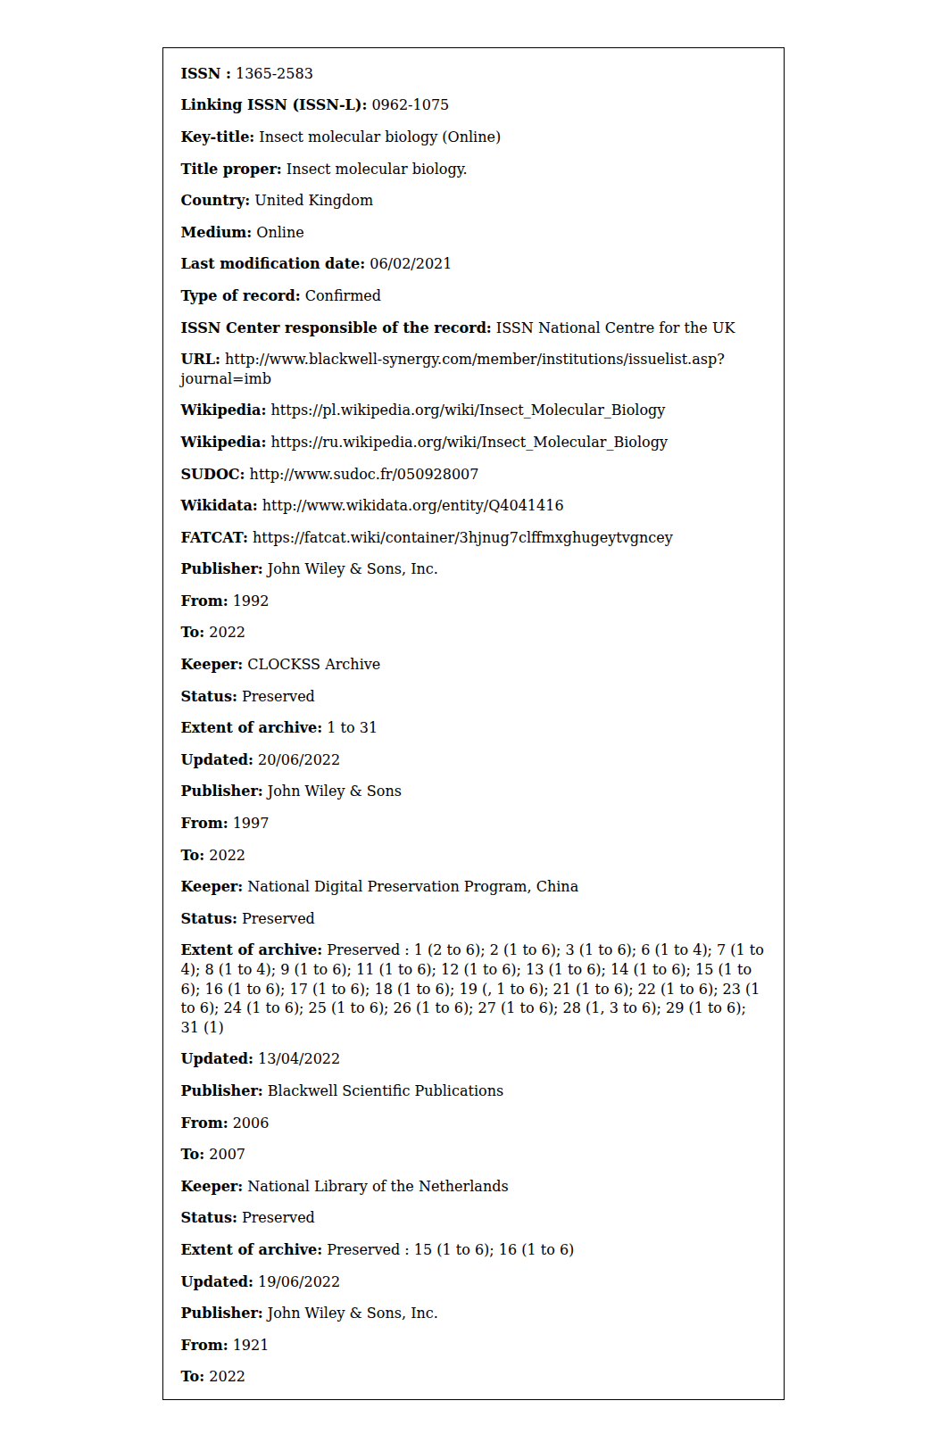ISSN : 1365-2583
Linking ISSN (ISSN-L): 0962-1075
Key-title: Insect molecular biology (Online)
Title proper: Insect molecular biology.
Country: United Kingdom
Medium: Online
Last modification date: 06/02/2021
Type of record: Confirmed
ISSN Center responsible of the record: ISSN National Centre for the UK
URL: http://www.blackwell-synergy.com/member/institutions/issuelist.asp?journal=imb
Wikipedia: https://pl.wikipedia.org/wiki/Insect_Molecular_Biology
Wikipedia: https://ru.wikipedia.org/wiki/Insect_Molecular_Biology
SUDOC: http://www.sudoc.fr/050928007
Wikidata: http://www.wikidata.org/entity/Q4041416
FATCAT: https://fatcat.wiki/container/3hjnug7clffmxghugeytvgncey
Publisher: John Wiley & Sons, Inc.
From: 1992
To: 2022
Keeper: CLOCKSS Archive
Status: Preserved
Extent of archive: 1 to 31
Updated: 20/06/2022
Publisher: John Wiley & Sons
From: 1997
To: 2022
Keeper: National Digital Preservation Program, China
Status: Preserved
Extent of archive: Preserved : 1 (2 to 6); 2 (1 to 6); 3 (1 to 6); 6 (1 to 4); 7 (1 to 4); 8 (1 to 4); 9 (1 to 6); 11 (1 to 6); 12 (1 to 6); 13 (1 to 6); 14 (1 to 6); 15 (1 to 6); 16 (1 to 6); 17 (1 to 6); 18 (1 to 6); 19 (, 1 to 6); 21 (1 to 6); 22 (1 to 6); 23 (1 to 6); 24 (1 to 6); 25 (1 to 6); 26 (1 to 6); 27 (1 to 6); 28 (1, 3 to 6); 29 (1 to 6); 31 (1)
Updated: 13/04/2022
Publisher: Blackwell Scientific Publications
From: 2006
To: 2007
Keeper: National Library of the Netherlands
Status: Preserved
Extent of archive: Preserved : 15 (1 to 6); 16 (1 to 6)
Updated: 19/06/2022
Publisher: John Wiley & Sons, Inc.
From: 1921
To: 2022